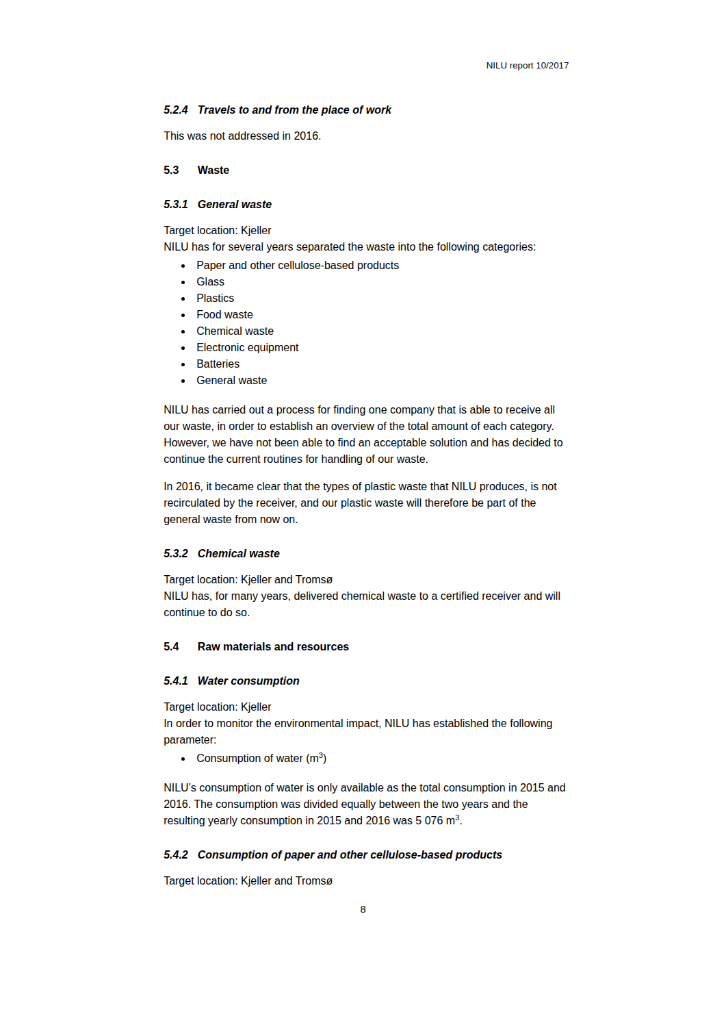NILU report 10/2017
5.2.4 Travels to and from the place of work
This was not addressed in 2016.
5.3 Waste
5.3.1 General waste
Target location: Kjeller
NILU has for several years separated the waste into the following categories:
Paper and other cellulose-based products
Glass
Plastics
Food waste
Chemical waste
Electronic equipment
Batteries
General waste
NILU has carried out a process for finding one company that is able to receive all our waste, in order to establish an overview of the total amount of each category. However, we have not been able to find an acceptable solution and has decided to continue the current routines for handling of our waste.
In 2016, it became clear that the types of plastic waste that NILU produces, is not recirculated by the receiver, and our plastic waste will therefore be part of the general waste from now on.
5.3.2 Chemical waste
Target location: Kjeller and Tromsø
NILU has, for many years, delivered chemical waste to a certified receiver and will continue to do so.
5.4 Raw materials and resources
5.4.1 Water consumption
Target location: Kjeller
In order to monitor the environmental impact, NILU has established the following parameter:
Consumption of water (m3)
NILU’s consumption of water is only available as the total consumption in 2015 and 2016. The consumption was divided equally between the two years and the resulting yearly consumption in 2015 and 2016 was 5 076 m3.
5.4.2 Consumption of paper and other cellulose-based products
Target location: Kjeller and Tromsø
8